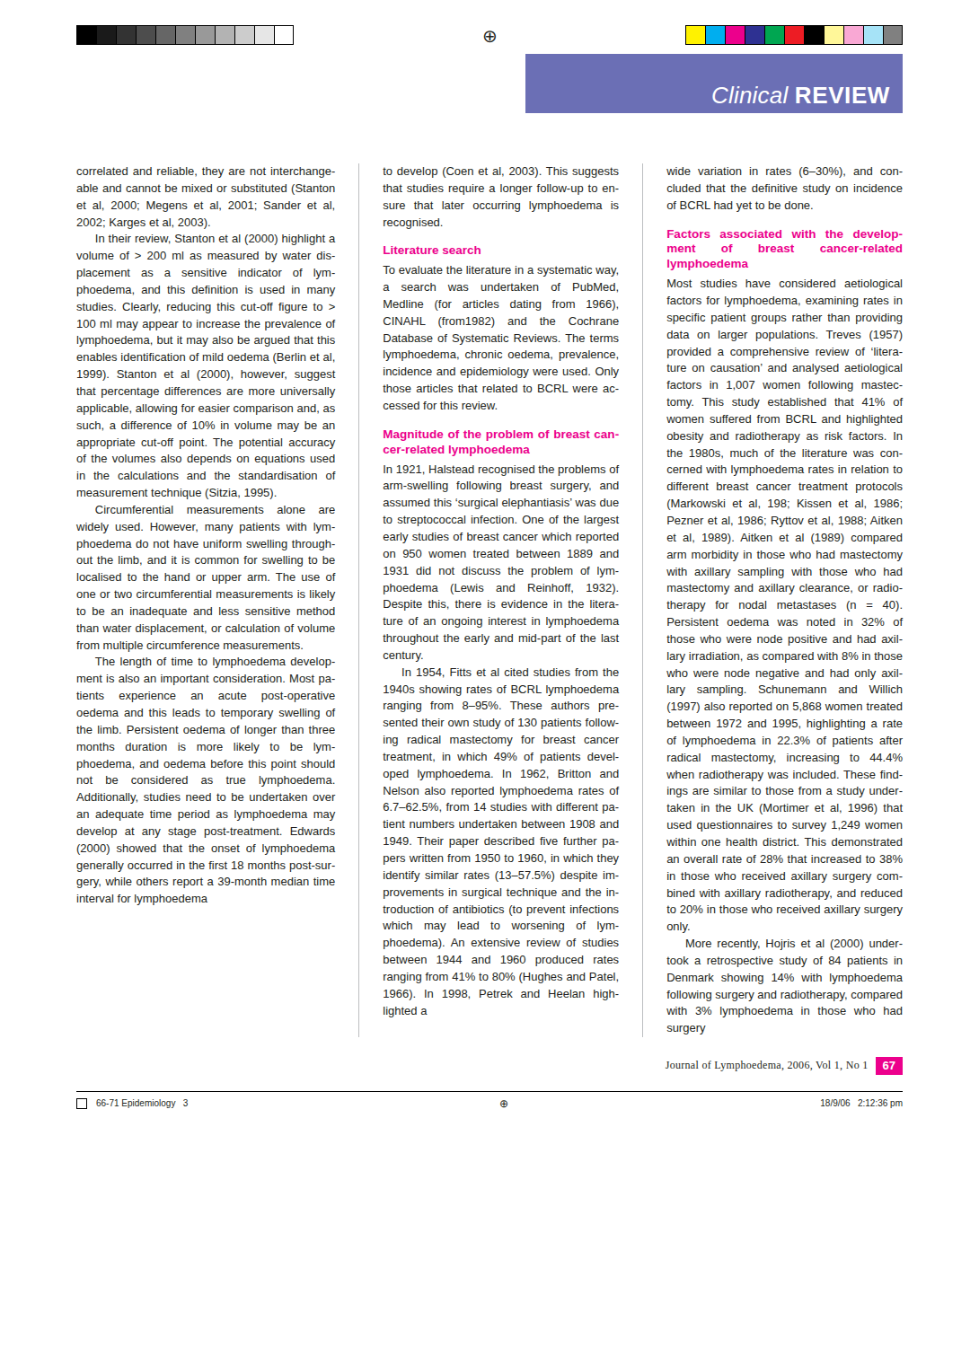⊕
Clinical REVIEW
correlated and reliable, they are not interchangeable and cannot be mixed or substituted (Stanton et al, 2000; Megens et al, 2001; Sander et al, 2002; Karges et al, 2003).
In their review, Stanton et al (2000) highlight a volume of > 200 ml as measured by water displacement as a sensitive indicator of lymphoedema, and this definition is used in many studies. Clearly, reducing this cut-off figure to > 100 ml may appear to increase the prevalence of lymphoedema, but it may also be argued that this enables identification of mild oedema (Berlin et al, 1999). Stanton et al (2000), however, suggest that percentage differences are more universally applicable, allowing for easier comparison and, as such, a difference of 10% in volume may be an appropriate cut-off point. The potential accuracy of the volumes also depends on equations used in the calculations and the standardisation of measurement technique (Sitzia, 1995).
Circumferential measurements alone are widely used. However, many patients with lymphoedema do not have uniform swelling throughout the limb, and it is common for swelling to be localised to the hand or upper arm. The use of one or two circumferential measurements is likely to be an inadequate and less sensitive method than water displacement, or calculation of volume from multiple circumference measurements.
The length of time to lymphoedema development is also an important consideration. Most patients experience an acute post-operative oedema and this leads to temporary swelling of the limb. Persistent oedema of longer than three months duration is more likely to be lymphoedema, and oedema before this point should not be considered as true lymphoedema. Additionally, studies need to be undertaken over an adequate time period as lymphoedema may develop at any stage post-treatment. Edwards (2000) showed that the onset of lymphoedema generally occurred in the first 18 months post-surgery, while others report a 39-month median time interval for lymphoedema
to develop (Coen et al, 2003). This suggests that studies require a longer follow-up to ensure that later occurring lymphoedema is recognised.
Literature search
To evaluate the literature in a systematic way, a search was undertaken of PubMed, Medline (for articles dating from 1966), CINAHL (from1982) and the Cochrane Database of Systematic Reviews. The terms lymphoedema, chronic oedema, prevalence, incidence and epidemiology were used. Only those articles that related to BCRL were accessed for this review.
Magnitude of the problem of breast cancer-related lymphoedema
In 1921, Halstead recognised the problems of arm-swelling following breast surgery, and assumed this ‘surgical elephantiasis’ was due to streptococcal infection. One of the largest early studies of breast cancer which reported on 950 women treated between 1889 and 1931 did not discuss the problem of lymphoedema (Lewis and Reinhoff, 1932). Despite this, there is evidence in the literature of an ongoing interest in lymphoedema throughout the early and mid-part of the last century.
In 1954, Fitts et al cited studies from the 1940s showing rates of BCRL lymphoedema ranging from 8–95%. These authors presented their own study of 130 patients following radical mastectomy for breast cancer treatment, in which 49% of patients developed lymphoedema. In 1962, Britton and Nelson also reported lymphoedema rates of 6.7–62.5%, from 14 studies with different patient numbers undertaken between 1908 and 1949. Their paper described five further papers written from 1950 to 1960, in which they identify similar rates (13–57.5%) despite improvements in surgical technique and the introduction of antibiotics (to prevent infections which may lead to worsening of lymphoedema). An extensive review of studies between 1944 and 1960 produced rates ranging from 41% to 80% (Hughes and Patel, 1966). In 1998, Petrek and Heelan highlighted a
wide variation in rates (6–30%), and concluded that the definitive study on incidence of BCRL had yet to be done.
Factors associated with the development of breast cancer-related lymphoedema
Most studies have considered aetiological factors for lymphoedema, examining rates in specific patient groups rather than providing data on larger populations. Treves (1957) provided a comprehensive review of ‘literature on causation’ and analysed aetiological factors in 1,007 women following mastectomy. This study established that 41% of women suffered from BCRL and highlighted obesity and radiotherapy as risk factors. In the 1980s, much of the literature was concerned with lymphoedema rates in relation to different breast cancer treatment protocols (Markowski et al, 198; Kissen et al, 1986; Pezner et al, 1986; Ryttov et al, 1988; Aitken et al, 1989). Aitken et al (1989) compared arm morbidity in those who had mastectomy with axillary sampling with those who had mastectomy and axillary clearance, or radiotherapy for nodal metastases (n = 40). Persistent oedema was noted in 32% of those who were node positive and had axillary irradiation, as compared with 8% in those who were node negative and had only axillary sampling. Schunemann and Willich (1997) also reported on 5,868 women treated between 1972 and 1995, highlighting a rate of lymphoedema in 22.3% of patients after radical mastectomy, increasing to 44.4% when radiotherapy was included. These findings are similar to those from a study undertaken in the UK (Mortimer et al, 1996) that used questionnaires to survey 1,249 women within one health district. This demonstrated an overall rate of 28% that increased to 38% in those who received axillary surgery combined with axillary radiotherapy, and reduced to 20% in those who received axillary surgery only.
More recently, Hojris et al (2000) undertook a retrospective study of 84 patients in Denmark showing 14% with lymphoedema following surgery and radiotherapy, compared with 3% lymphoedema in those who had surgery
Journal of Lymphoedema, 2006, Vol 1, No 1 67
66-71 Epidemiology 3
⊕
18/9/06 2:12:36 pm